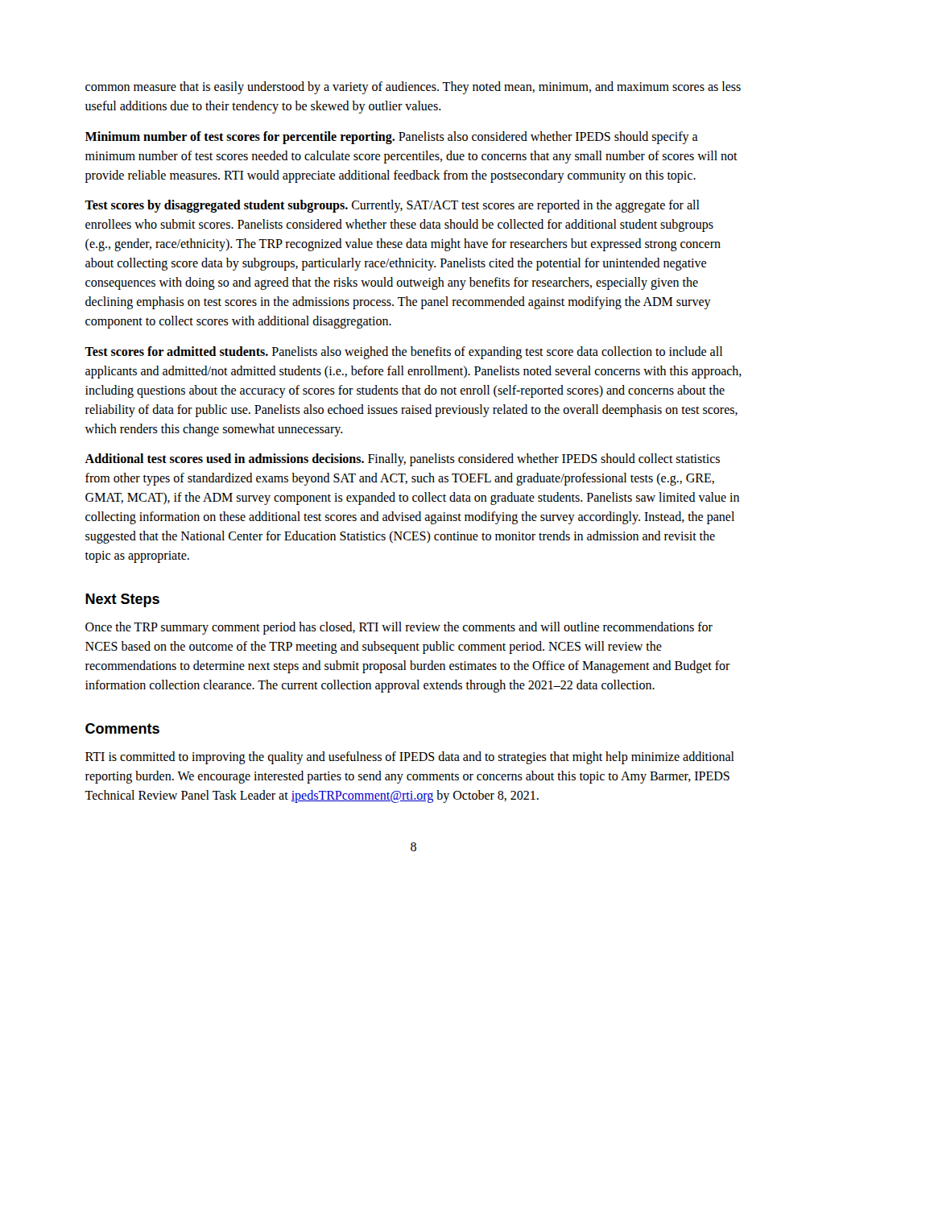common measure that is easily understood by a variety of audiences. They noted mean, minimum, and maximum scores as less useful additions due to their tendency to be skewed by outlier values.
Minimum number of test scores for percentile reporting. Panelists also considered whether IPEDS should specify a minimum number of test scores needed to calculate score percentiles, due to concerns that any small number of scores will not provide reliable measures. RTI would appreciate additional feedback from the postsecondary community on this topic.
Test scores by disaggregated student subgroups. Currently, SAT/ACT test scores are reported in the aggregate for all enrollees who submit scores. Panelists considered whether these data should be collected for additional student subgroups (e.g., gender, race/ethnicity). The TRP recognized value these data might have for researchers but expressed strong concern about collecting score data by subgroups, particularly race/ethnicity. Panelists cited the potential for unintended negative consequences with doing so and agreed that the risks would outweigh any benefits for researchers, especially given the declining emphasis on test scores in the admissions process. The panel recommended against modifying the ADM survey component to collect scores with additional disaggregation.
Test scores for admitted students. Panelists also weighed the benefits of expanding test score data collection to include all applicants and admitted/not admitted students (i.e., before fall enrollment). Panelists noted several concerns with this approach, including questions about the accuracy of scores for students that do not enroll (self-reported scores) and concerns about the reliability of data for public use. Panelists also echoed issues raised previously related to the overall deemphasis on test scores, which renders this change somewhat unnecessary.
Additional test scores used in admissions decisions. Finally, panelists considered whether IPEDS should collect statistics from other types of standardized exams beyond SAT and ACT, such as TOEFL and graduate/professional tests (e.g., GRE, GMAT, MCAT), if the ADM survey component is expanded to collect data on graduate students. Panelists saw limited value in collecting information on these additional test scores and advised against modifying the survey accordingly. Instead, the panel suggested that the National Center for Education Statistics (NCES) continue to monitor trends in admission and revisit the topic as appropriate.
Next Steps
Once the TRP summary comment period has closed, RTI will review the comments and will outline recommendations for NCES based on the outcome of the TRP meeting and subsequent public comment period. NCES will review the recommendations to determine next steps and submit proposal burden estimates to the Office of Management and Budget for information collection clearance. The current collection approval extends through the 2021–22 data collection.
Comments
RTI is committed to improving the quality and usefulness of IPEDS data and to strategies that might help minimize additional reporting burden. We encourage interested parties to send any comments or concerns about this topic to Amy Barmer, IPEDS Technical Review Panel Task Leader at ipedsTRPcomment@rti.org by October 8, 2021.
8